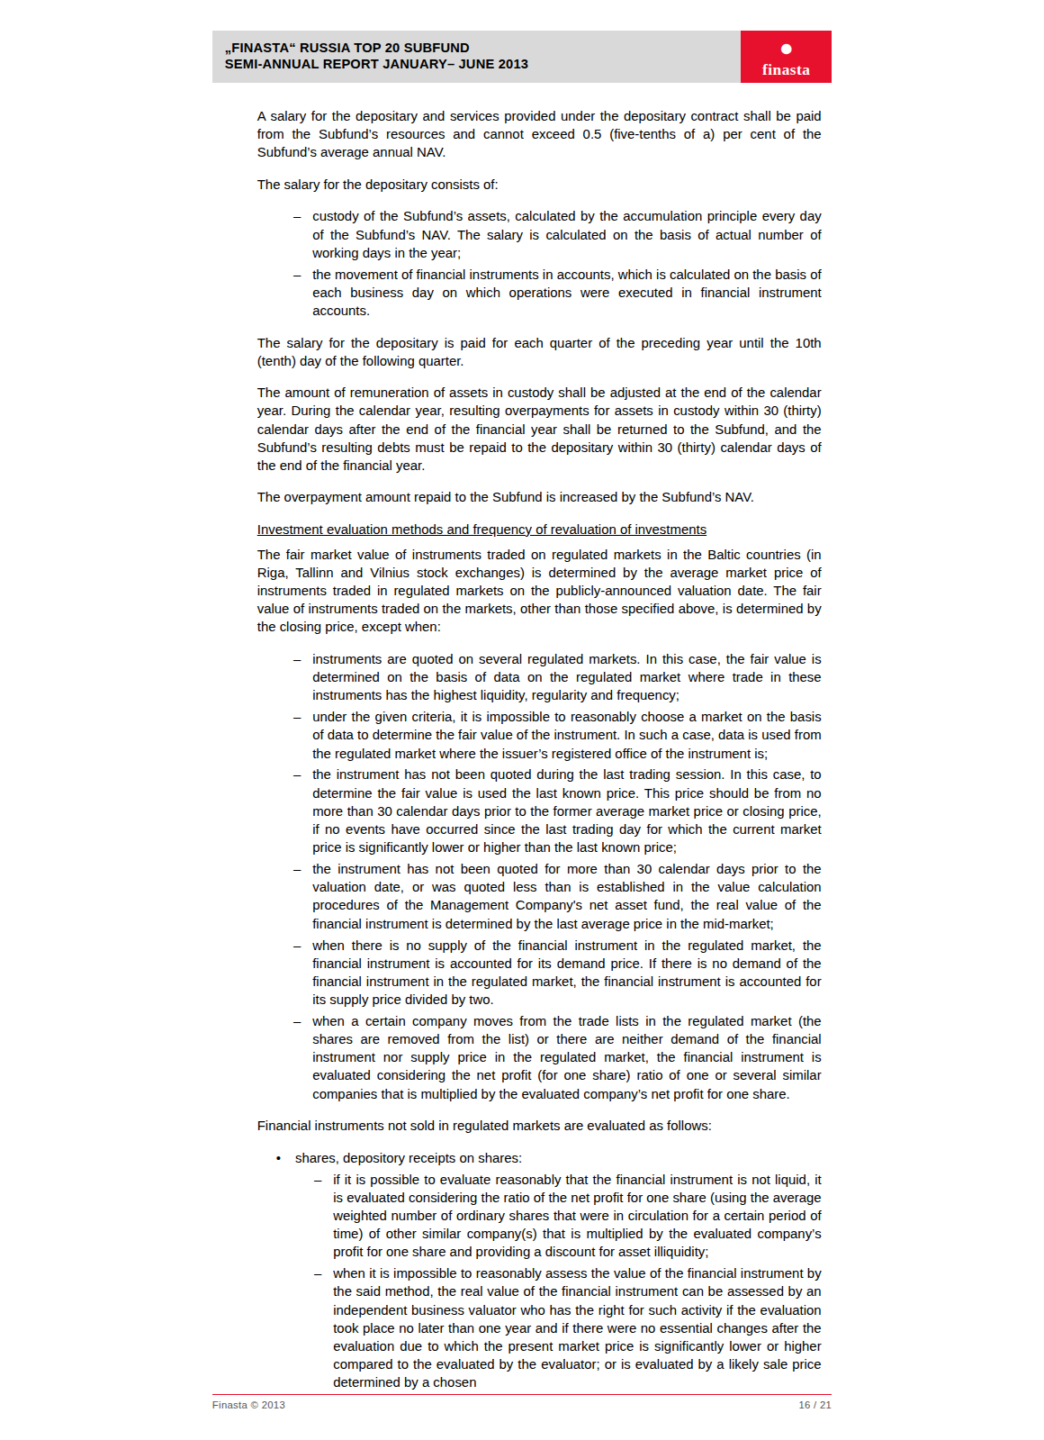„FINASTA“ RUSSIA TOP 20 SUBFUND
SEMI-ANNUAL REPORT JANUARY– JUNE 2013
● finasta
A salary for the depositary and services provided under the depositary contract shall be paid from the Subfund’s resources and cannot exceed 0.5 (five-tenths of a) per cent of the Subfund’s average annual NAV.
The salary for the depositary consists of:
custody of the Subfund’s assets, calculated by the accumulation principle every day of the Subfund’s NAV. The salary is calculated on the basis of actual number of working days in the year;
the movement of financial instruments in accounts, which is calculated on the basis of each business day on which operations were executed in financial instrument accounts.
The salary for the depositary is paid for each quarter of the preceding year until the 10th (tenth) day of the following quarter.
The amount of remuneration of assets in custody shall be adjusted at the end of the calendar year. During the calendar year, resulting overpayments for assets in custody within 30 (thirty) calendar days after the end of the financial year shall be returned to the Subfund, and the Subfund’s resulting debts must be repaid to the depositary within 30 (thirty) calendar days of the end of the financial year.
The overpayment amount repaid to the Subfund is increased by the Subfund’s NAV.
Investment evaluation methods and frequency of revaluation of investments
The fair market value of instruments traded on regulated markets in the Baltic countries (in Riga, Tallinn and Vilnius stock exchanges) is determined by the average market price of instruments traded in regulated markets on the publicly-announced valuation date. The fair value of instruments traded on the markets, other than those specified above, is determined by the closing price, except when:
instruments are quoted on several regulated markets. In this case, the fair value is determined on the basis of data on the regulated market where trade in these instruments has the highest liquidity, regularity and frequency;
under the given criteria, it is impossible to reasonably choose a market on the basis of data to determine the fair value of the instrument. In such a case, data is used from the regulated market where the issuer’s registered office of the instrument is;
the instrument has not been quoted during the last trading session. In this case, to determine the fair value is used the last known price. This price should be from no more than 30 calendar days prior to the former average market price or closing price, if no events have occurred since the last trading day for which the current market price is significantly lower or higher than the last known price;
the instrument has not been quoted for more than 30 calendar days prior to the valuation date, or was quoted less than is established in the value calculation procedures of the Management Company's net asset fund, the real value of the financial instrument is determined by the last average price in the mid-market;
when there is no supply of the financial instrument in the regulated market, the financial instrument is accounted for its demand price. If there is no demand of the financial instrument in the regulated market, the financial instrument is accounted for its supply price divided by two.
when a certain company moves from the trade lists in the regulated market (the shares are removed from the list) or there are neither demand of the financial instrument nor supply price in the regulated market, the financial instrument is evaluated considering the net profit (for one share) ratio of one or several similar companies that is multiplied by the evaluated company’s net profit for one share.
Financial instruments not sold in regulated markets are evaluated as follows:
shares, depository receipts on shares:
if it is possible to evaluate reasonably that the financial instrument is not liquid, it is evaluated considering the ratio of the net profit for one share (using the average weighted number of ordinary shares that were in circulation for a certain period of time) of other similar company(s) that is multiplied by the evaluated company’s profit for one share and providing a discount for asset illiquidity;
when it is impossible to reasonably assess the value of the financial instrument by the said method, the real value of the financial instrument can be assessed by an independent business valuator who has the right for such activity if the evaluation took place no later than one year and if there were no essential changes after the evaluation due to which the present market price is significantly lower or higher compared to the evaluated by the evaluator; or is evaluated by a likely sale price determined by a chosen
Finasta © 2013
16 / 21